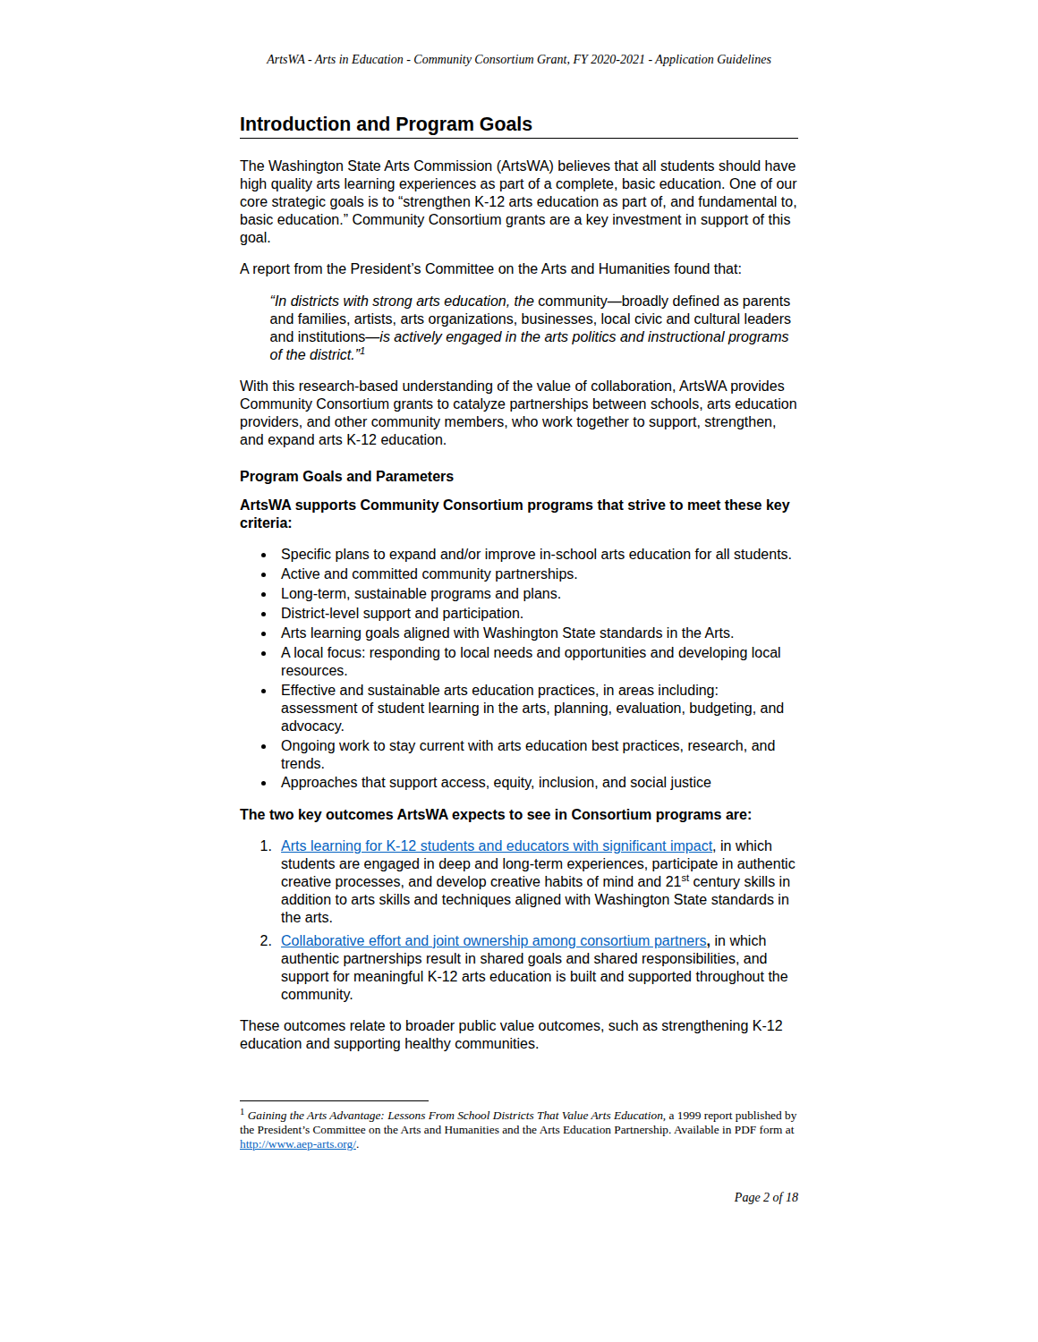ArtsWA - Arts in Education - Community Consortium Grant, FY 2020-2021 - Application Guidelines
Introduction and Program Goals
The Washington State Arts Commission (ArtsWA) believes that all students should have high quality arts learning experiences as part of a complete, basic education. One of our core strategic goals is to “strengthen K-12 arts education as part of, and fundamental to, basic education.” Community Consortium grants are a key investment in support of this goal.
A report from the President’s Committee on the Arts and Humanities found that:
“In districts with strong arts education, the community—broadly defined as parents and families, artists, arts organizations, businesses, local civic and cultural leaders and institutions—is actively engaged in the arts politics and instructional programs of the district.”1
With this research-based understanding of the value of collaboration, ArtsWA provides Community Consortium grants to catalyze partnerships between schools, arts education providers, and other community members, who work together to support, strengthen, and expand arts K-12 education.
Program Goals and Parameters
ArtsWA supports Community Consortium programs that strive to meet these key criteria:
Specific plans to expand and/or improve in-school arts education for all students.
Active and committed community partnerships.
Long-term, sustainable programs and plans.
District-level support and participation.
Arts learning goals aligned with Washington State standards in the Arts.
A local focus: responding to local needs and opportunities and developing local resources.
Effective and sustainable arts education practices, in areas including: assessment of student learning in the arts, planning, evaluation, budgeting, and advocacy.
Ongoing work to stay current with arts education best practices, research, and trends.
Approaches that support access, equity, inclusion, and social justice
The two key outcomes ArtsWA expects to see in Consortium programs are:
Arts learning for K-12 students and educators with significant impact, in which students are engaged in deep and long-term experiences, participate in authentic creative processes, and develop creative habits of mind and 21st century skills in addition to arts skills and techniques aligned with Washington State standards in the arts.
Collaborative effort and joint ownership among consortium partners, in which authentic partnerships result in shared goals and shared responsibilities, and support for meaningful K-12 arts education is built and supported throughout the community.
These outcomes relate to broader public value outcomes, such as strengthening K-12 education and supporting healthy communities.
1 Gaining the Arts Advantage: Lessons From School Districts That Value Arts Education, a 1999 report published by the President’s Committee on the Arts and Humanities and the Arts Education Partnership. Available in PDF form at http://www.aep-arts.org/.
Page 2 of 18